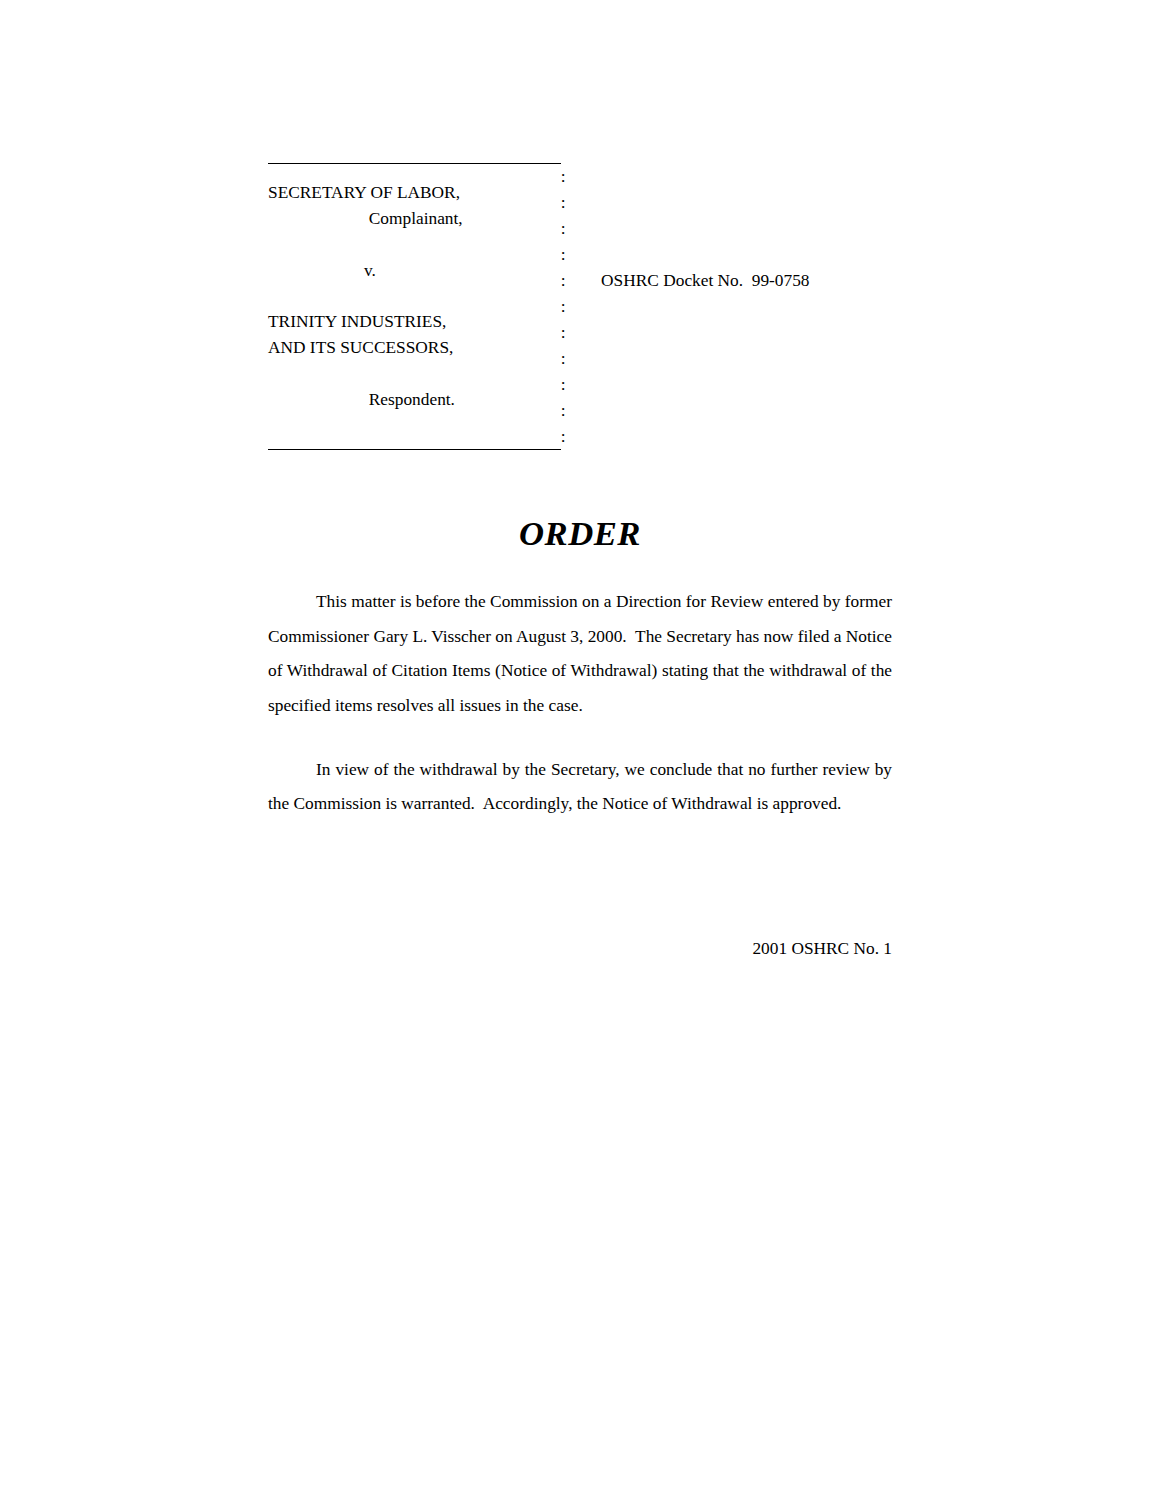| Secretary of Labor, Complainant, v. Trinity Industries, and its Successors, Respondent. | : : : : : : : : : : : | OSHRC Docket No. 99-0758 |
ORDER
This matter is before the Commission on a Direction for Review entered by former Commissioner Gary L. Visscher on August 3, 2000. The Secretary has now filed a Notice of Withdrawal of Citation Items (Notice of Withdrawal) stating that the withdrawal of the specified items resolves all issues in the case.
In view of the withdrawal by the Secretary, we conclude that no further review by the Commission is warranted. Accordingly, the Notice of Withdrawal is approved.
2001 OSHRC No. 1